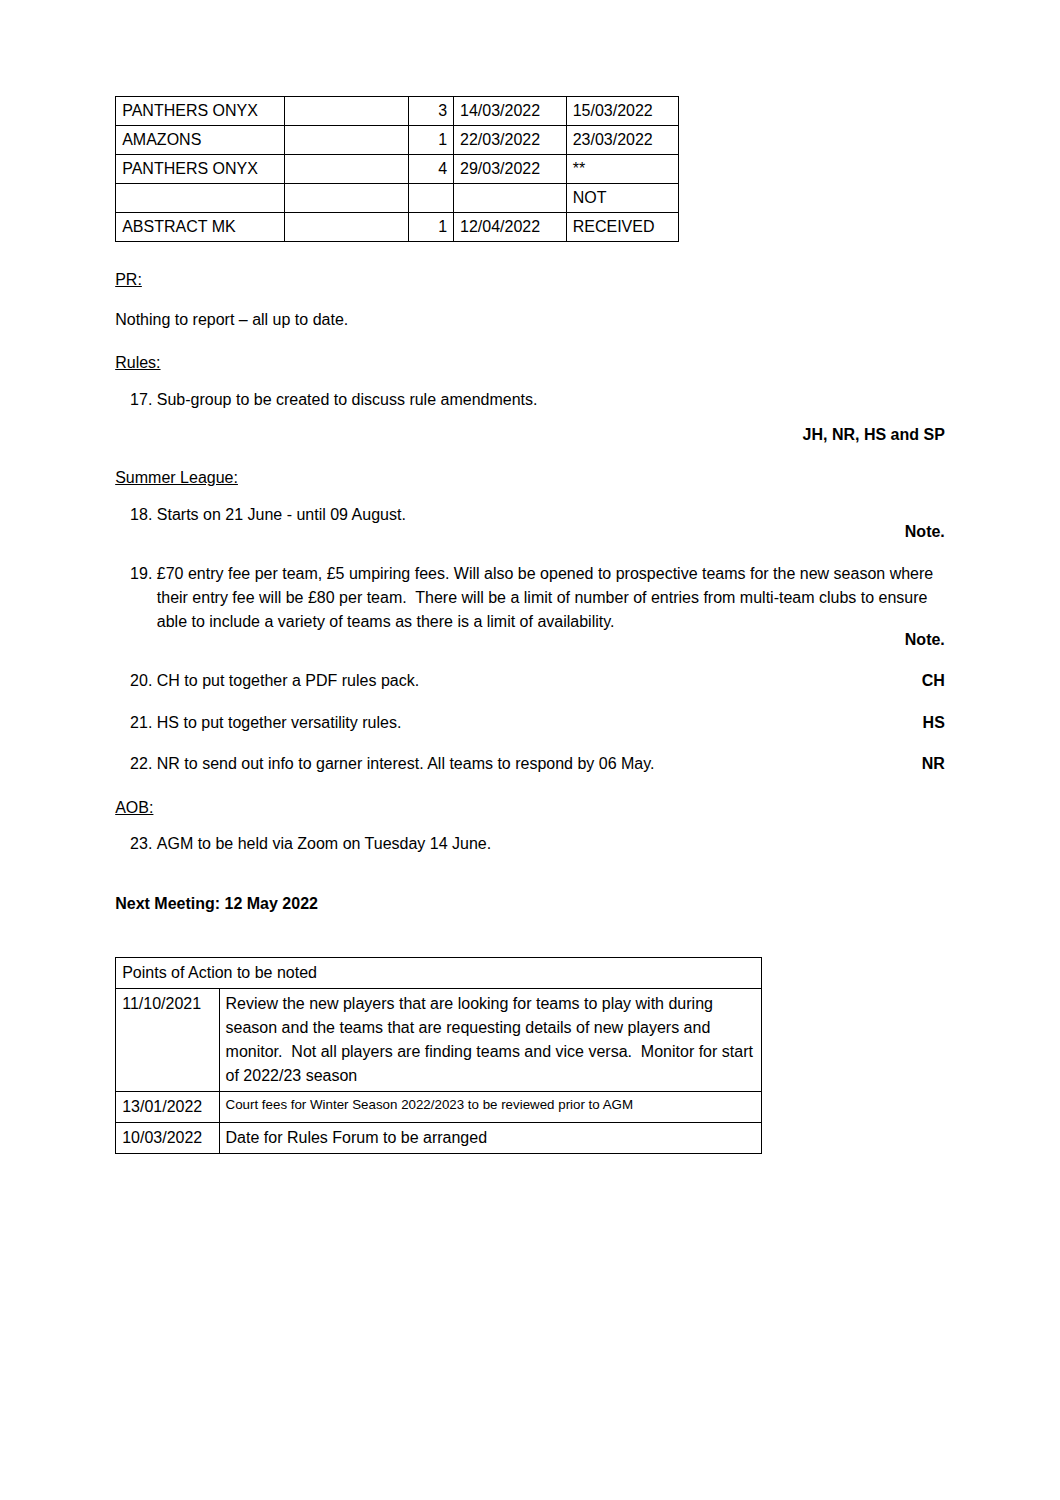| PANTHERS ONYX | | 3 | 14/03/2022 | 15/03/2022 |
| AMAZONS | | 1 | 22/03/2022 | 23/03/2022 |
| PANTHERS ONYX | | 4 | 29/03/2022 | ** |
| | | | | NOT |
| ABSTRACT MK | | 1 | 12/04/2022 | RECEIVED |
PR:
Nothing to report – all up to date.
Rules:
Sub-group to be created to discuss rule amendments.
JH, NR, HS and SP
Summer League:
Starts on 21 June - until 09 August. Note.
£70 entry fee per team, £5 umpiring fees. Will also be opened to prospective teams for the new season where their entry fee will be £80 per team. There will be a limit of number of entries from multi-team clubs to ensure able to include a variety of teams as there is a limit of availability. Note.
CH to put together a PDF rules pack. CH
HS to put together versatility rules. HS
NR to send out info to garner interest. All teams to respond by 06 May. NR
AOB:
AGM to be held via Zoom on Tuesday 14 June.
Next Meeting: 12 May 2022
| Points of Action to be noted |
| 11/10/2021 | Review the new players that are looking for teams to play with during season and the teams that are requesting details of new players and monitor. Not all players are finding teams and vice versa. Monitor for start of 2022/23 season |
| 13/01/2022 | Court fees for Winter Season 2022/2023 to be reviewed prior to AGM |
| 10/03/2022 | Date for Rules Forum to be arranged |